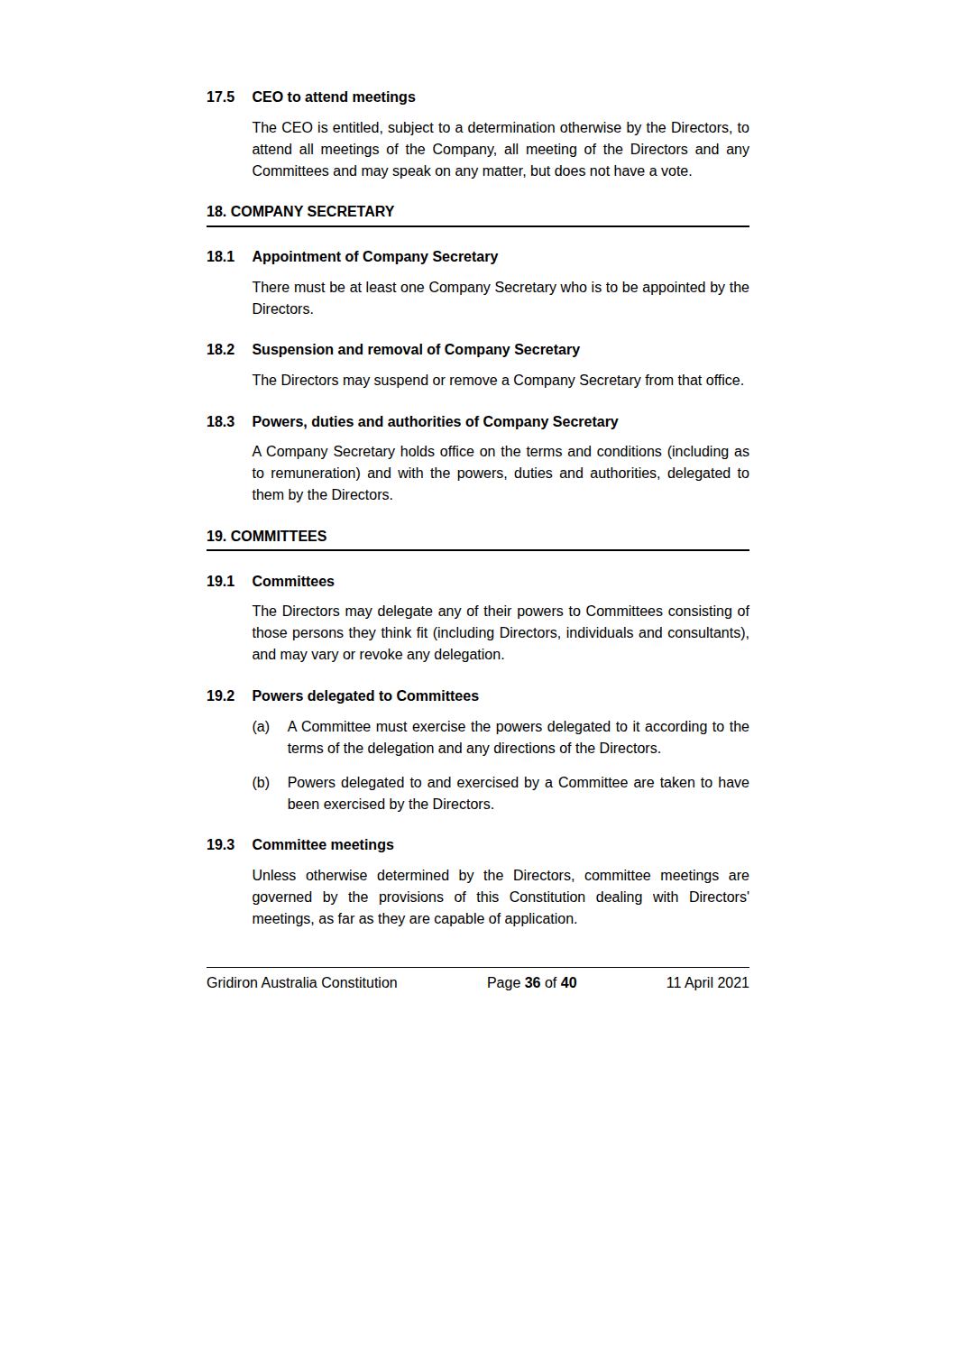17.5 CEO to attend meetings
The CEO is entitled, subject to a determination otherwise by the Directors, to attend all meetings of the Company, all meeting of the Directors and any Committees and may speak on any matter, but does not have a vote.
18. COMPANY SECRETARY
18.1 Appointment of Company Secretary
There must be at least one Company Secretary who is to be appointed by the Directors.
18.2 Suspension and removal of Company Secretary
The Directors may suspend or remove a Company Secretary from that office.
18.3 Powers, duties and authorities of Company Secretary
A Company Secretary holds office on the terms and conditions (including as to remuneration) and with the powers, duties and authorities, delegated to them by the Directors.
19. COMMITTEES
19.1 Committees
The Directors may delegate any of their powers to Committees consisting of those persons they think fit (including Directors, individuals and consultants), and may vary or revoke any delegation.
19.2 Powers delegated to Committees
(a) A Committee must exercise the powers delegated to it according to the terms of the delegation and any directions of the Directors.
(b) Powers delegated to and exercised by a Committee are taken to have been exercised by the Directors.
19.3 Committee meetings
Unless otherwise determined by the Directors, committee meetings are governed by the provisions of this Constitution dealing with Directors' meetings, as far as they are capable of application.
Gridiron Australia Constitution
Page 36 of 40
11 April 2021